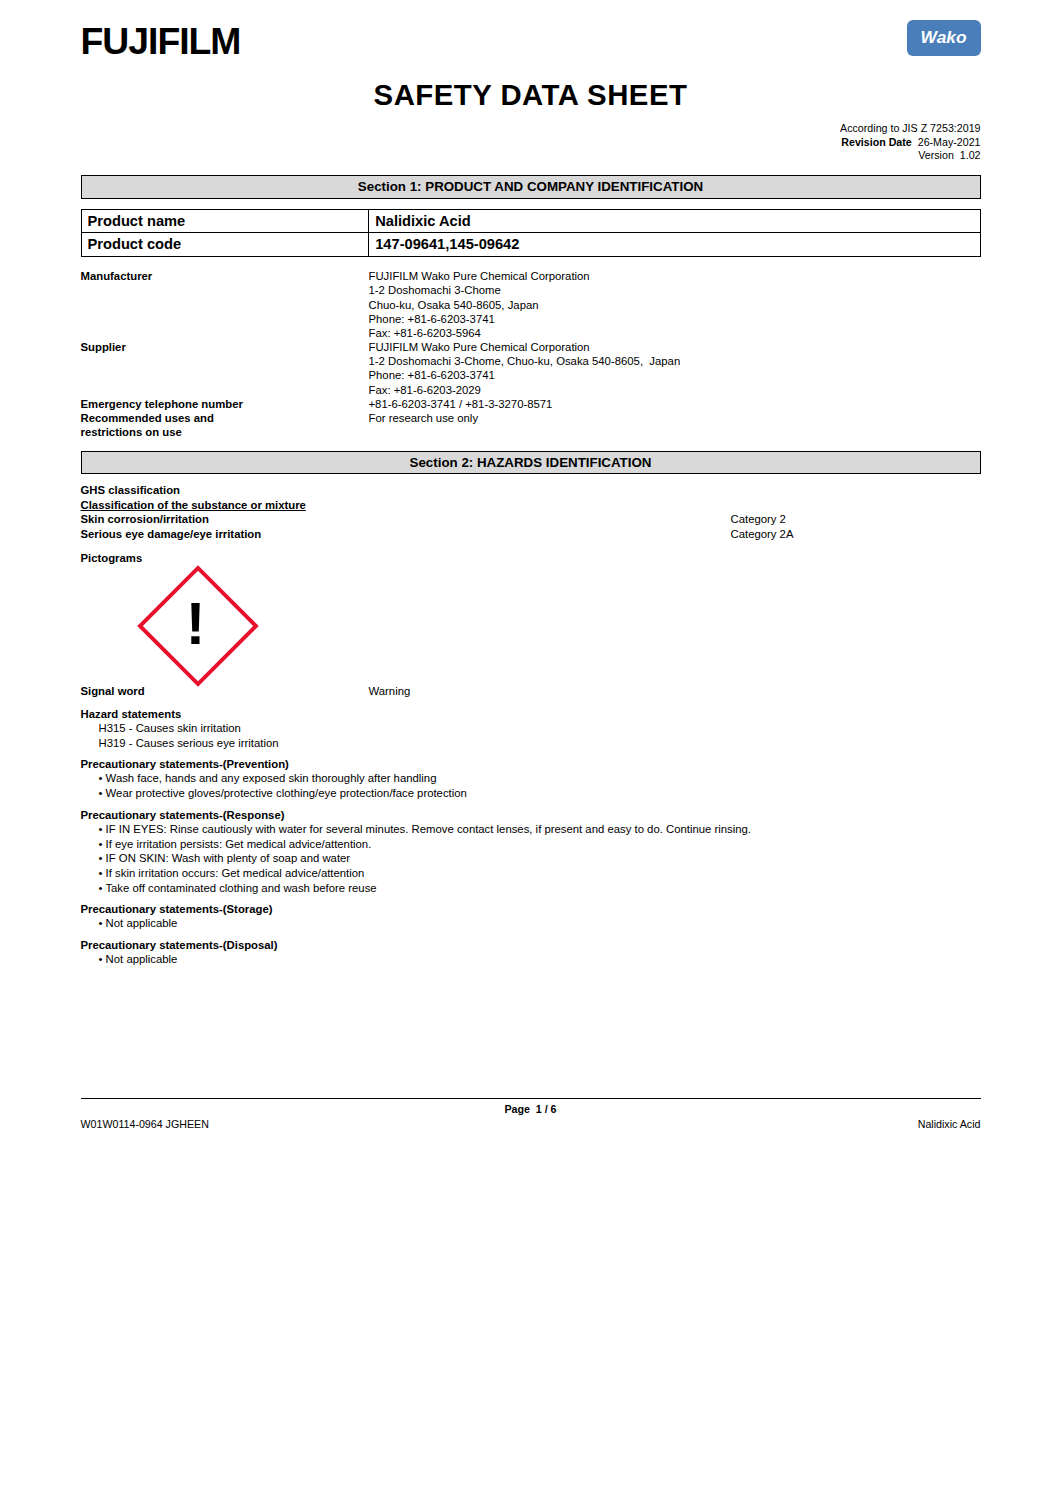FUJIFILM
Wako
SAFETY DATA SHEET
According to JIS Z 7253:2019
Revision Date 26-May-2021
Version 1.02
Section 1: PRODUCT AND COMPANY IDENTIFICATION
| Product name | Nalidixic Acid |
| Product code | 147-09641,145-09642 |
| Manufacturer | FUJIFILM Wako Pure Chemical Corporation |
| | 1-2 Doshomachi 3-Chome |
| | Chuo-ku, Osaka 540-8605, Japan |
| | Phone: +81-6-6203-3741 |
| | Fax: +81-6-6203-5964 |
| Supplier | FUJIFILM Wako Pure Chemical Corporation |
| | 1-2 Doshomachi 3-Chome, Chuo-ku, Osaka 540-8605, Japan |
| | Phone: +81-6-6203-3741 |
| | Fax: +81-6-6203-2029 |
| Emergency telephone number | +81-6-6203-3741 / +81-3-3270-8571 |
| Recommended uses and | For research use only |
| restrictions on use | |
Section 2: HAZARDS IDENTIFICATION
GHS classification
Classification of the substance or mixture
| Skin corrosion/irritation | Category 2 |
| Serious eye damage/eye irritation | Category 2A |
Pictograms
!
Signal word
Warning
Hazard statements
H315 - Causes skin irritation
H319 - Causes serious eye irritation
Precautionary statements-(Prevention)
• Wash face, hands and any exposed skin thoroughly after handling
• Wear protective gloves/protective clothing/eye protection/face protection
Precautionary statements-(Response)
• IF IN EYES: Rinse cautiously with water for several minutes. Remove contact lenses, if present and easy to do. Continue rinsing.
• If eye irritation persists: Get medical advice/attention.
• IF ON SKIN: Wash with plenty of soap and water
• If skin irritation occurs: Get medical advice/attention
• Take off contaminated clothing and wash before reuse
Precautionary statements-(Storage)
• Not applicable
Precautionary statements-(Disposal)
• Not applicable
Page 1 / 6
W01W0114-0964 JGHEEN Nalidixic Acid